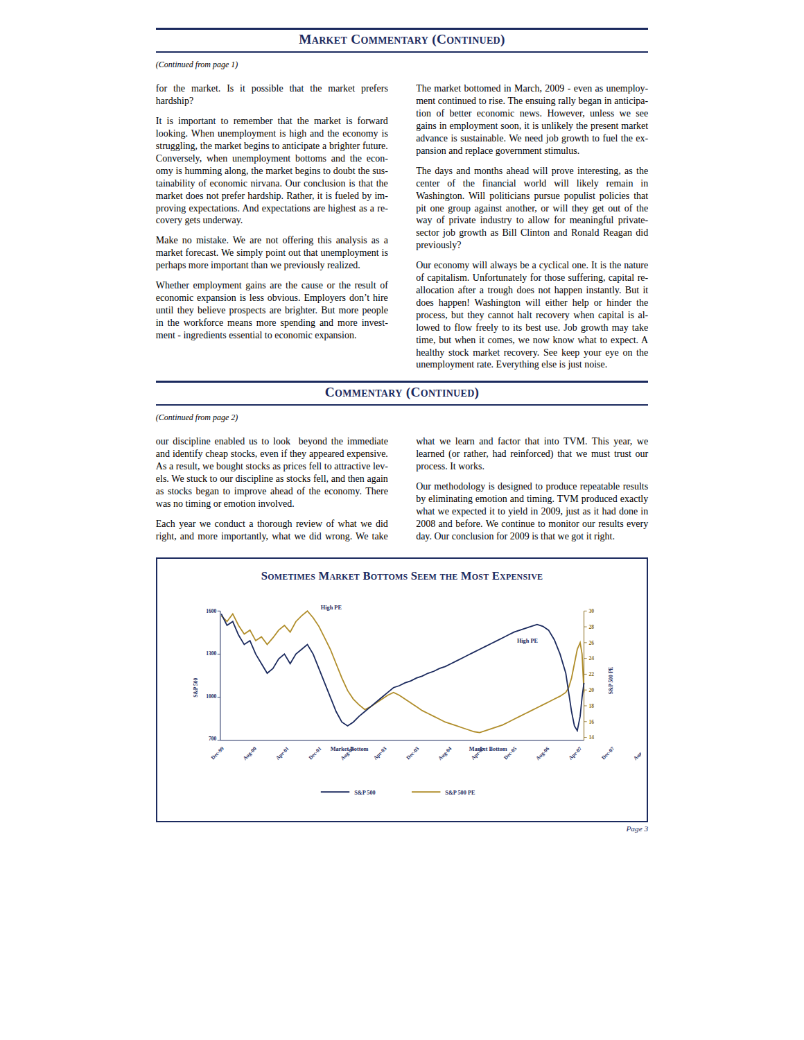Market Commentary (Continued)
(Continued from page 1)
for the market. Is it possible that the market prefers hardship?
It is important to remember that the market is forward looking. When unemployment is high and the economy is struggling, the market begins to anticipate a brighter future. Conversely, when unemployment bottoms and the economy is humming along, the market begins to doubt the sustainability of economic nirvana. Our conclusion is that the market does not prefer hardship. Rather, it is fueled by improving expectations. And expectations are highest as a recovery gets underway.
Make no mistake. We are not offering this analysis as a market forecast. We simply point out that unemployment is perhaps more important than we previously realized.
Whether employment gains are the cause or the result of economic expansion is less obvious. Employers don’t hire until they believe prospects are brighter. But more people in the workforce means more spending and more investment - ingredients essential to economic expansion.
The market bottomed in March, 2009 - even as unemployment continued to rise. The ensuing rally began in anticipation of better economic news. However, unless we see gains in employment soon, it is unlikely the present market advance is sustainable. We need job growth to fuel the expansion and replace government stimulus.
The days and months ahead will prove interesting, as the center of the financial world will likely remain in Washington. Will politicians pursue populist policies that pit one group against another, or will they get out of the way of private industry to allow for meaningful private-sector job growth as Bill Clinton and Ronald Reagan did previously?
Our economy will always be a cyclical one. It is the nature of capitalism. Unfortunately for those suffering, capital reallocation after a trough does not happen instantly. But it does happen! Washington will either help or hinder the process, but they cannot halt recovery when capital is allowed to flow freely to its best use. Job growth may take time, but when it comes, we now know what to expect. A healthy stock market recovery. See keep your eye on the unemployment rate. Everything else is just noise.
Commentary (Continued)
(Continued from page 2)
our discipline enabled us to look beyond the immediate and identify cheap stocks, even if they appeared expensive. As a result, we bought stocks as prices fell to attractive levels. We stuck to our discipline as stocks fell, and then again as stocks began to improve ahead of the economy. There was no timing or emotion involved.
Each year we conduct a thorough review of what we did right, and more importantly, what we did wrong. We take what we learn and factor that into TVM. This year, we learned (or rather, had reinforced) that we must trust our process. It works.
Our methodology is designed to produce repeatable results by eliminating emotion and timing. TVM produced exactly what we expected it to yield in 2009, just as it had done in 2008 and before. We continue to monitor our results every day. Our conclusion for 2009 is that we got it right.
Sometimes Market Bottoms Seem the Most Expensive
1600 1300 1000 700 30 28 26 24 22 20 18 16 14 S&P 500 S&P 500 PE High PE High PE Market Bottom Market Bottom Dec-99 Aug-00 Apr-01 Dec-01 Aug-02 Apr-03 Dec-03 Aug-04 Apr-05 Dec-05 Aug-06 Apr-07 Dec-07 Aug-08 Apr-09 Dec-09 S&P 500 S&P 500 PE
Page 3